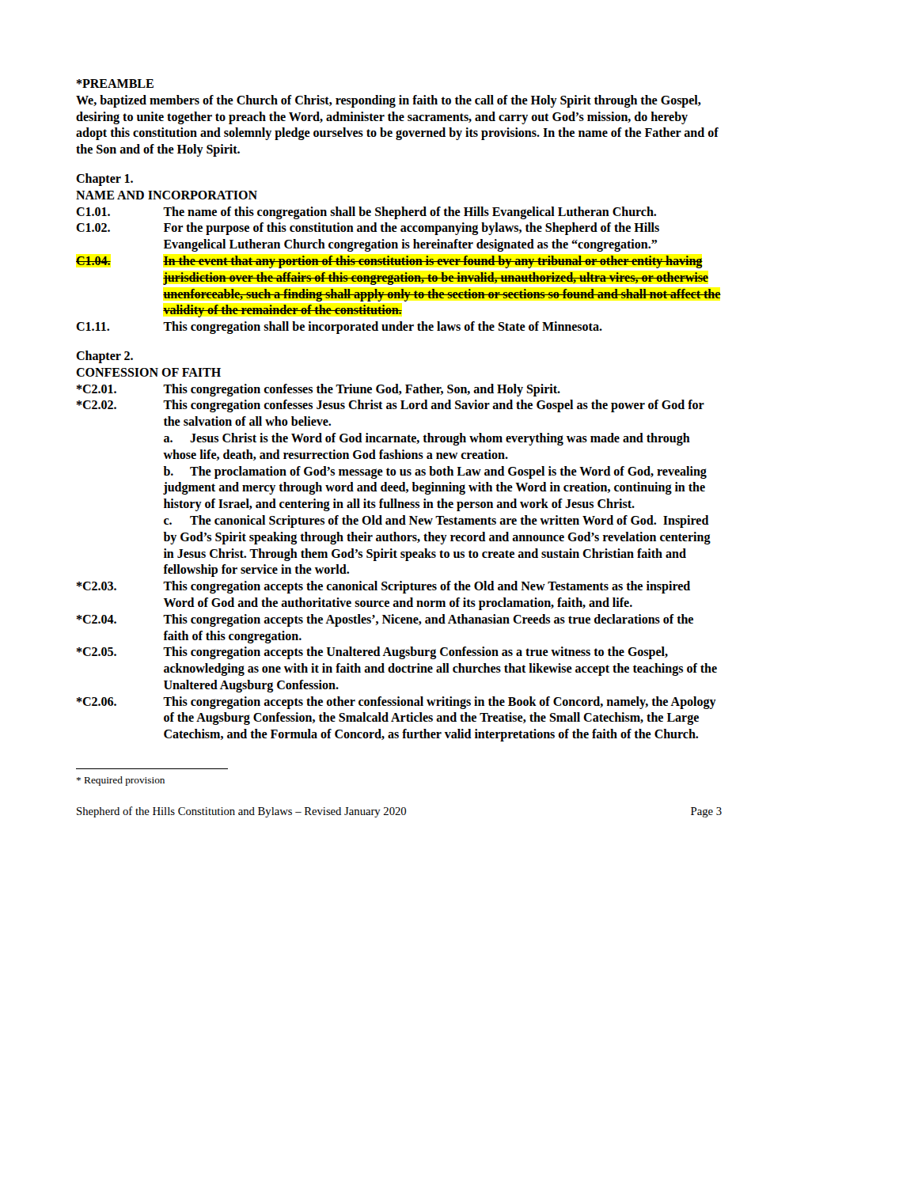*PREAMBLE
We, baptized members of the Church of Christ, responding in faith to the call of the Holy Spirit through the Gospel, desiring to unite together to preach the Word, administer the sacraments, and carry out God’s mission, do hereby adopt this constitution and solemnly pledge ourselves to be governed by its provisions. In the name of the Father and of the Son and of the Holy Spirit.
Chapter 1.
NAME AND INCORPORATION
| C1.01. | The name of this congregation shall be Shepherd of the Hills Evangelical Lutheran Church. |
| C1.02. | For the purpose of this constitution and the accompanying bylaws, the Shepherd of the Hills Evangelical Lutheran Church congregation is hereinafter designated as the “congregation.” |
| C1.04. | In the event that any portion of this constitution is ever found by any tribunal or other entity having jurisdiction over the affairs of this congregation, to be invalid, unauthorized, ultra vires, or otherwise unenforceable, such a finding shall apply only to the section or sections so found and shall not affect the validity of the remainder of the constitution. |
| C1.11. | This congregation shall be incorporated under the laws of the State of Minnesota. |
Chapter 2.
CONFESSION OF FAITH
| *C2.01. | This congregation confesses the Triune God, Father, Son, and Holy Spirit. |
| *C2.02. | This congregation confesses Jesus Christ as Lord and Savior and the Gospel as the power of God for the salvation of all who believe. a. Jesus Christ is the Word of God incarnate, through whom everything was made and through whose life, death, and resurrection God fashions a new creation. b. The proclamation of God’s message to us as both Law and Gospel is the Word of God, revealing judgment and mercy through word and deed, beginning with the Word in creation, continuing in the history of Israel, and centering in all its fullness in the person and work of Jesus Christ. c. The canonical Scriptures of the Old and New Testaments are the written Word of God. Inspired by God’s Spirit speaking through their authors, they record and announce God’s revelation centering in Jesus Christ. Through them God’s Spirit speaks to us to create and sustain Christian faith and fellowship for service in the world. |
| *C2.03. | This congregation accepts the canonical Scriptures of the Old and New Testaments as the inspired Word of God and the authoritative source and norm of its proclamation, faith, and life. |
| *C2.04. | This congregation accepts the Apostles’, Nicene, and Athanasian Creeds as true declarations of the faith of this congregation. |
| *C2.05. | This congregation accepts the Unaltered Augsburg Confession as a true witness to the Gospel, acknowledging as one with it in faith and doctrine all churches that likewise accept the teachings of the Unaltered Augsburg Confession. |
| *C2.06. | This congregation accepts the other confessional writings in the Book of Concord, namely, the Apology of the Augsburg Confession, the Smalcald Articles and the Treatise, the Small Catechism, the Large Catechism, and the Formula of Concord, as further valid interpretations of the faith of the Church. |
* Required provision
Shepherd of the Hills Constitution and Bylaws – Revised January 2020 Page 3